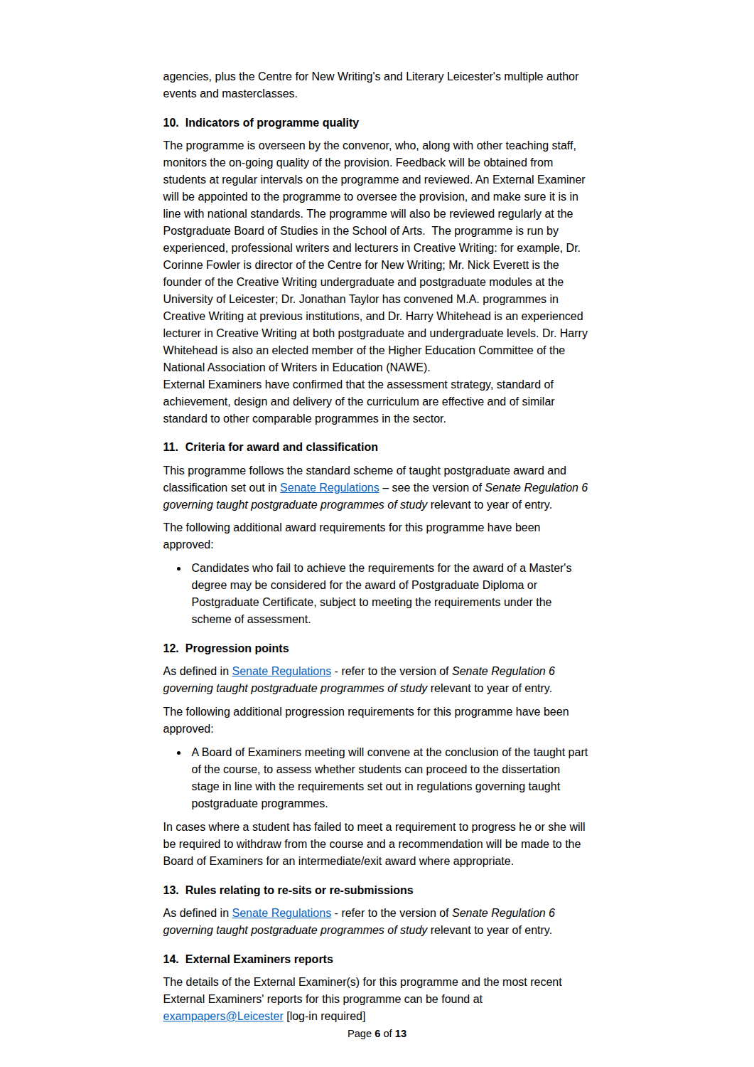agencies, plus the Centre for New Writing's and Literary Leicester's multiple author events and masterclasses.
10. Indicators of programme quality
The programme is overseen by the convenor, who, along with other teaching staff, monitors the on-going quality of the provision. Feedback will be obtained from students at regular intervals on the programme and reviewed. An External Examiner will be appointed to the programme to oversee the provision, and make sure it is in line with national standards. The programme will also be reviewed regularly at the Postgraduate Board of Studies in the School of Arts. The programme is run by experienced, professional writers and lecturers in Creative Writing: for example, Dr. Corinne Fowler is director of the Centre for New Writing; Mr. Nick Everett is the founder of the Creative Writing undergraduate and postgraduate modules at the University of Leicester; Dr. Jonathan Taylor has convened M.A. programmes in Creative Writing at previous institutions, and Dr. Harry Whitehead is an experienced lecturer in Creative Writing at both postgraduate and undergraduate levels. Dr. Harry Whitehead is also an elected member of the Higher Education Committee of the National Association of Writers in Education (NAWE).
External Examiners have confirmed that the assessment strategy, standard of achievement, design and delivery of the curriculum are effective and of similar standard to other comparable programmes in the sector.
11. Criteria for award and classification
This programme follows the standard scheme of taught postgraduate award and classification set out in Senate Regulations – see the version of Senate Regulation 6 governing taught postgraduate programmes of study relevant to year of entry.
The following additional award requirements for this programme have been approved:
Candidates who fail to achieve the requirements for the award of a Master's degree may be considered for the award of Postgraduate Diploma or Postgraduate Certificate, subject to meeting the requirements under the scheme of assessment.
12. Progression points
As defined in Senate Regulations - refer to the version of Senate Regulation 6 governing taught postgraduate programmes of study relevant to year of entry.
The following additional progression requirements for this programme have been approved:
A Board of Examiners meeting will convene at the conclusion of the taught part of the course, to assess whether students can proceed to the dissertation stage in line with the requirements set out in regulations governing taught postgraduate programmes.
In cases where a student has failed to meet a requirement to progress he or she will be required to withdraw from the course and a recommendation will be made to the Board of Examiners for an intermediate/exit award where appropriate.
13. Rules relating to re-sits or re-submissions
As defined in Senate Regulations - refer to the version of Senate Regulation 6 governing taught postgraduate programmes of study relevant to year of entry.
14. External Examiners reports
The details of the External Examiner(s) for this programme and the most recent External Examiners' reports for this programme can be found at exampapers@Leicester [log-in required]
Page 6 of 13